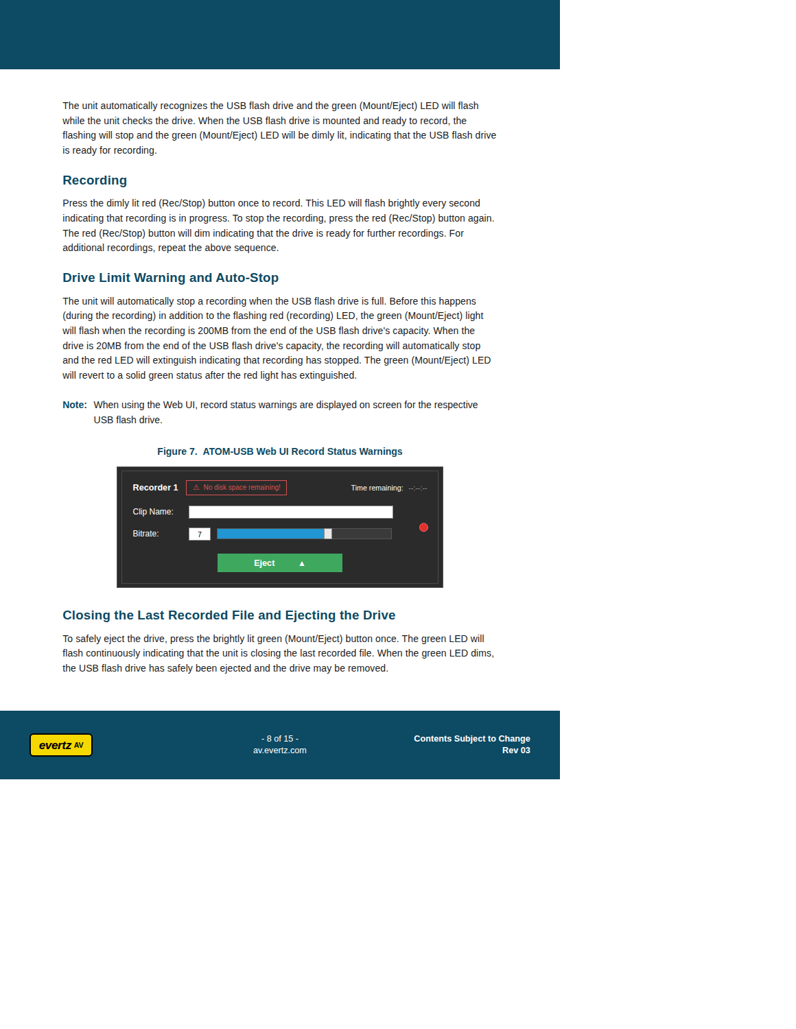The unit automatically recognizes the USB flash drive and the green (Mount/Eject) LED will flash while the unit checks the drive. When the USB flash drive is mounted and ready to record, the flashing will stop and the green (Mount/Eject) LED will be dimly lit, indicating that the USB flash drive is ready for recording.
Recording
Press the dimly lit red (Rec/Stop) button once to record. This LED will flash brightly every second indicating that recording is in progress. To stop the recording, press the red (Rec/Stop) button again. The red (Rec/Stop) button will dim indicating that the drive is ready for further recordings. For additional recordings, repeat the above sequence.
Drive Limit Warning and Auto-Stop
The unit will automatically stop a recording when the USB flash drive is full. Before this happens (during the recording) in addition to the flashing red (recording) LED, the green (Mount/Eject) light will flash when the recording is 200MB from the end of the USB flash drive's capacity. When the drive is 20MB from the end of the USB flash drive's capacity, the recording will automatically stop and the red LED will extinguish indicating that recording has stopped. The green (Mount/Eject) LED will revert to a solid green status after the red light has extinguished.
Note: When using the Web UI, record status warnings are displayed on screen for the respective USB flash drive.
Figure 7. ATOM-USB Web UI Record Status Warnings
Recorder 1
⚠ No disk space remaining!
Time remaining: --:--:--
Clip Name:
Bitrate:
7
Eject ▲
Closing the Last Recorded File and Ejecting the Drive
To safely eject the drive, press the brightly lit green (Mount/Eject) button once. The green LED will flash continuously indicating that the unit is closing the last recorded file. When the green LED dims, the USB flash drive has safely been ejected and the drive may be removed.
evertzAV
- 8 of 15 -
av.evertz.com
Contents Subject to Change
Rev 03